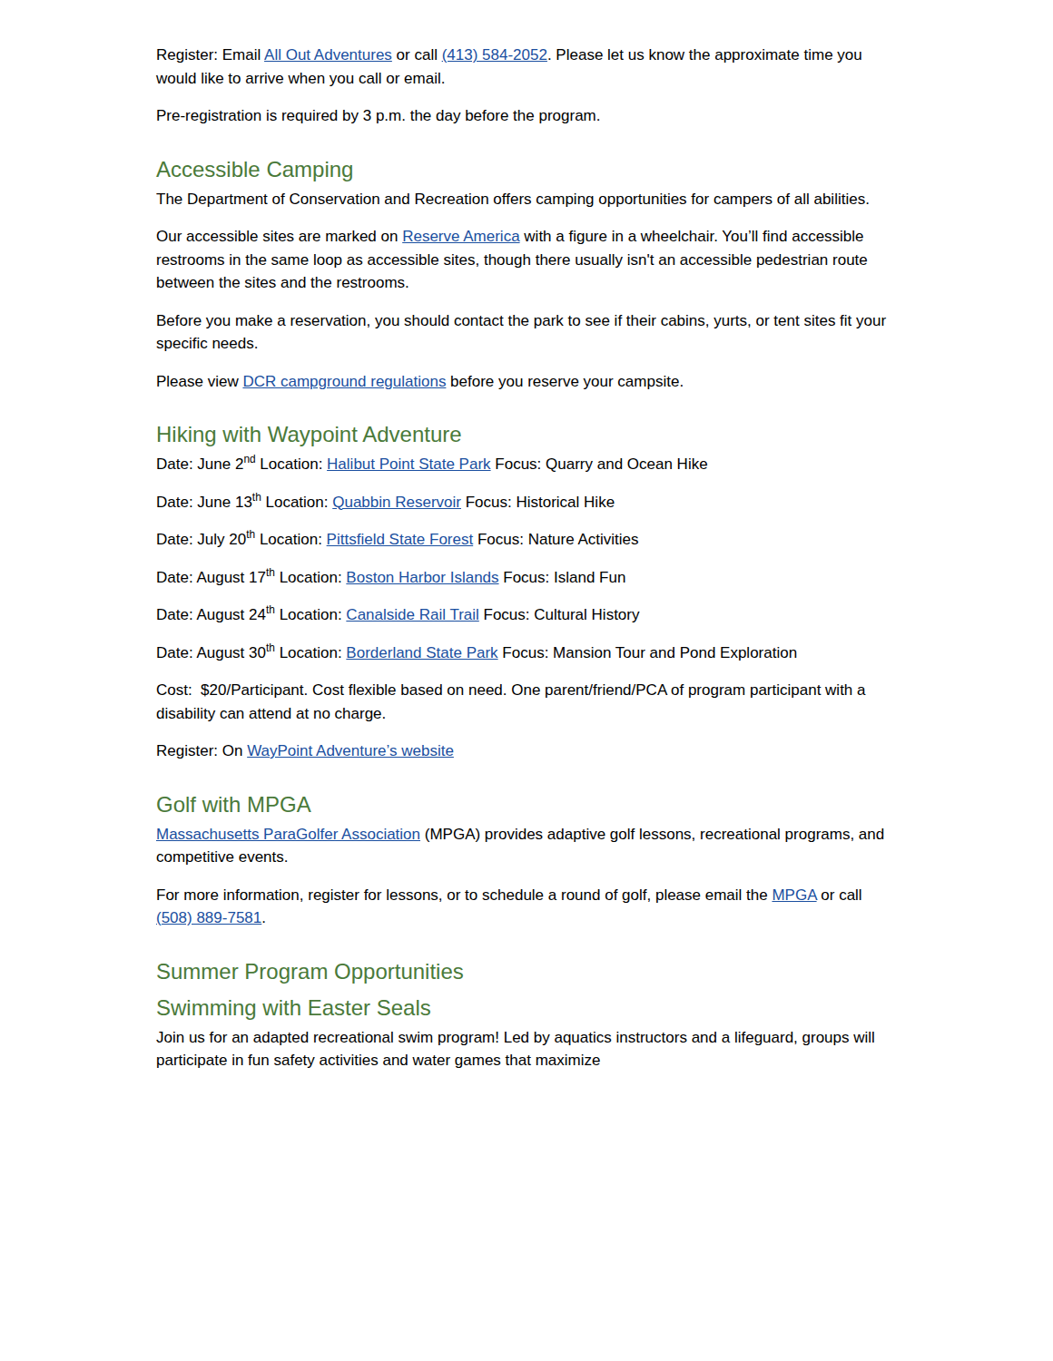Register: Email All Out Adventures or call (413) 584-2052. Please let us know the approximate time you would like to arrive when you call or email.
Pre-registration is required by 3 p.m. the day before the program.
Accessible Camping
The Department of Conservation and Recreation offers camping opportunities for campers of all abilities.
Our accessible sites are marked on Reserve America with a figure in a wheelchair. You’ll find accessible restrooms in the same loop as accessible sites, though there usually isn't an accessible pedestrian route between the sites and the restrooms.
Before you make a reservation, you should contact the park to see if their cabins, yurts, or tent sites fit your specific needs.
Please view DCR campground regulations before you reserve your campsite.
Hiking with Waypoint Adventure
Date: June 2nd Location: Halibut Point State Park Focus: Quarry and Ocean Hike
Date: June 13th Location: Quabbin Reservoir Focus: Historical Hike
Date: July 20th Location: Pittsfield State Forest Focus: Nature Activities
Date: August 17th Location: Boston Harbor Islands Focus: Island Fun
Date: August 24th Location: Canalside Rail Trail Focus: Cultural History
Date: August 30th Location: Borderland State Park Focus: Mansion Tour and Pond Exploration
Cost: $20/Participant. Cost flexible based on need. One parent/friend/PCA of program participant with a disability can attend at no charge.
Register: On WayPoint Adventure’s website
Golf with MPGA
Massachusetts ParaGolfer Association (MPGA) provides adaptive golf lessons, recreational programs, and competitive events.
For more information, register for lessons, or to schedule a round of golf, please email the MPGA or call (508) 889-7581.
Summer Program Opportunities
Swimming with Easter Seals
Join us for an adapted recreational swim program! Led by aquatics instructors and a lifeguard, groups will participate in fun safety activities and water games that maximize